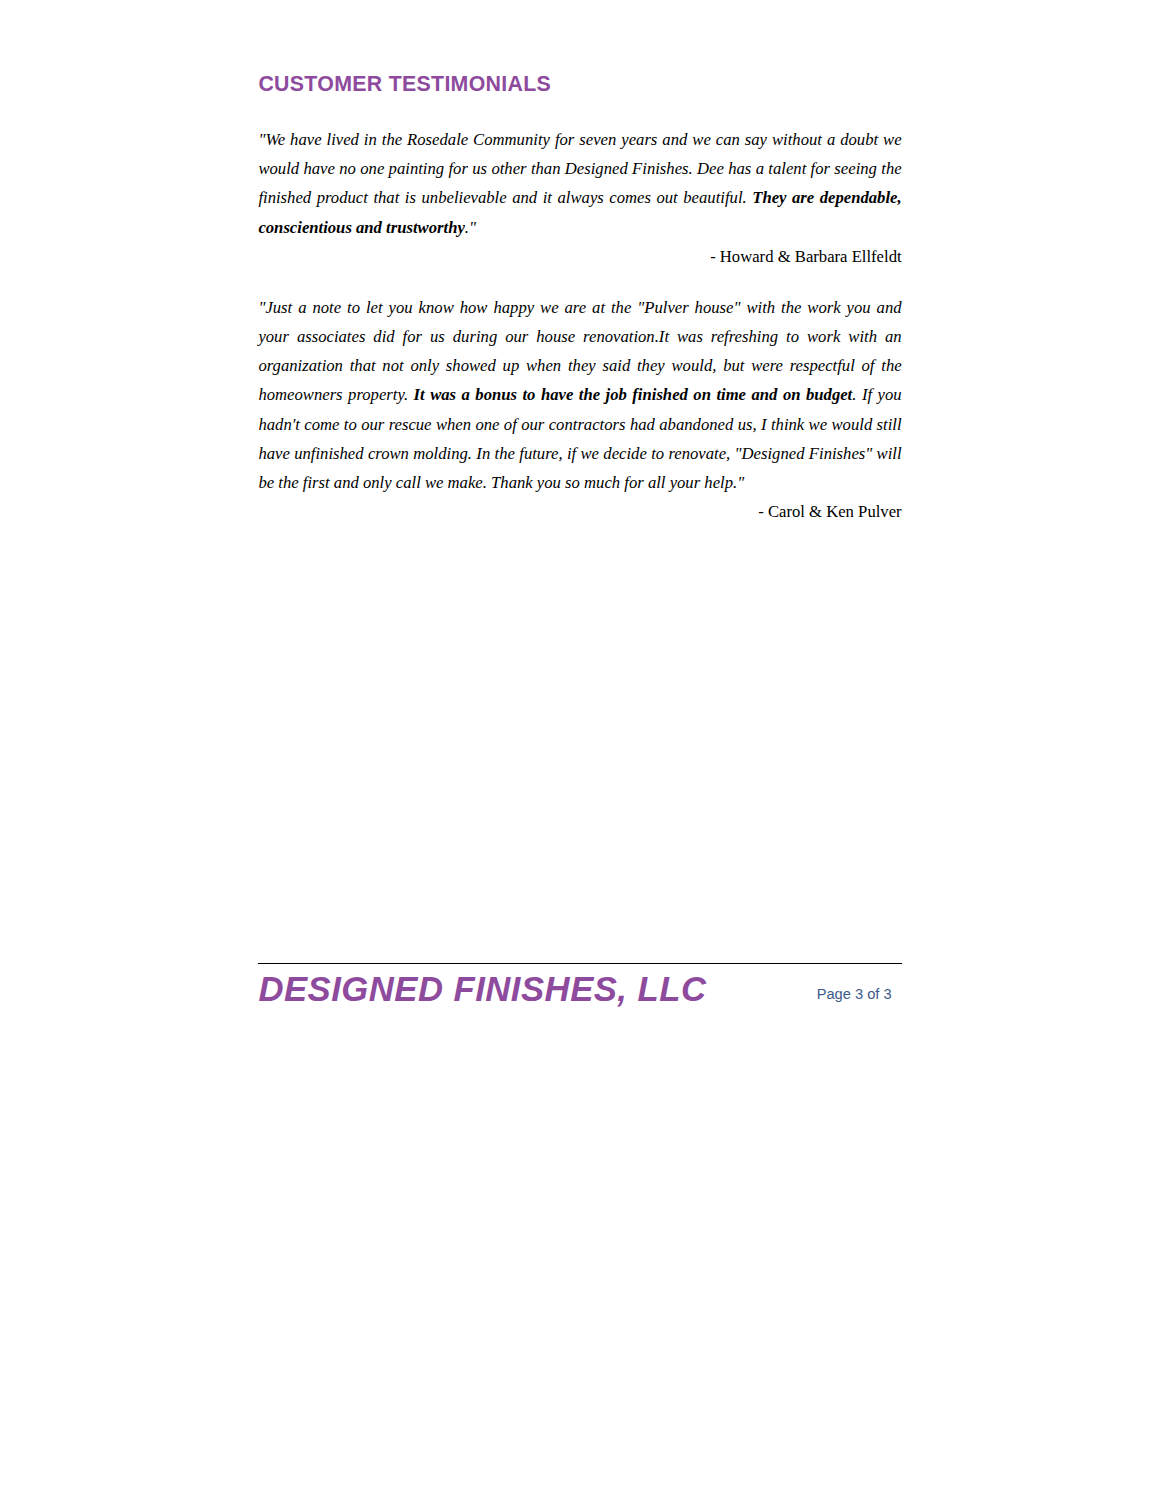CUSTOMER TESTIMONIALS
"We have lived in the Rosedale Community for seven years and we can say without a doubt we would have no one painting for us other than Designed Finishes. Dee has a talent for seeing the finished product that is unbelievable and it always comes out beautiful. They are dependable, conscientious and trustworthy." - Howard & Barbara Ellfeldt
"Just a note to let you know how happy we are at the "Pulver house" with the work you and your associates did for us during our house renovation.It was refreshing to work with an organization that not only showed up when they said they would, but were respectful of the homeowners property. It was a bonus to have the job finished on time and on budget. If you hadn't come to our rescue when one of our contractors had abandoned us, I think we would still have unfinished crown molding. In the future, if we decide to renovate, "Designed Finishes" will be the first and only call we make. Thank you so much for all your help." - Carol & Ken Pulver
DESIGNED FINISHES, LLC
Page 3 of 3